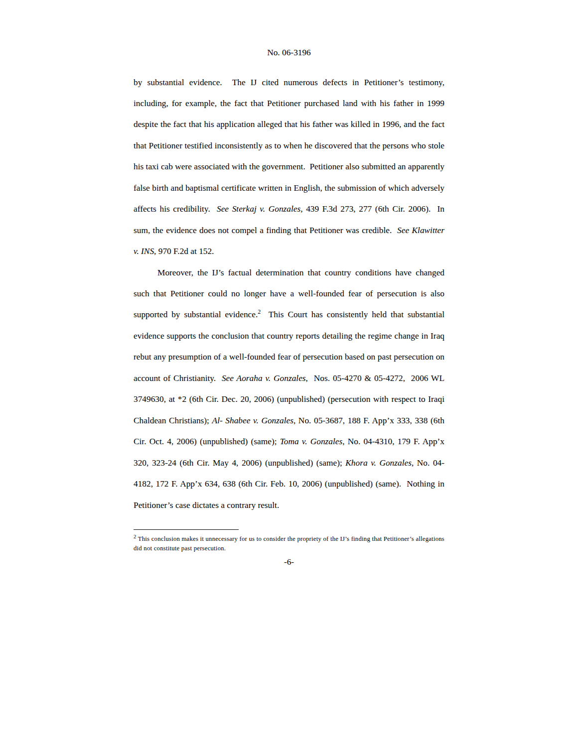No. 06-3196
by substantial evidence. The IJ cited numerous defects in Petitioner’s testimony, including, for example, the fact that Petitioner purchased land with his father in 1999 despite the fact that his application alleged that his father was killed in 1996, and the fact that Petitioner testified inconsistently as to when he discovered that the persons who stole his taxi cab were associated with the government. Petitioner also submitted an apparently false birth and baptismal certificate written in English, the submission of which adversely affects his credibility. See Sterkaj v. Gonzales, 439 F.3d 273, 277 (6th Cir. 2006). In sum, the evidence does not compel a finding that Petitioner was credible. See Klawitter v. INS, 970 F.2d at 152.
Moreover, the IJ’s factual determination that country conditions have changed such that Petitioner could no longer have a well-founded fear of persecution is also supported by substantial evidence.2 This Court has consistently held that substantial evidence supports the conclusion that country reports detailing the regime change in Iraq rebut any presumption of a well-founded fear of persecution based on past persecution on account of Christianity. See Aoraha v. Gonzales, Nos. 05-4270 & 05-4272, 2006 WL 3749630, at *2 (6th Cir. Dec. 20, 2006) (unpublished) (persecution with respect to Iraqi Chaldean Christians); Al- Shabee v. Gonzales, No. 05-3687, 188 F. App’x 333, 338 (6th Cir. Oct. 4, 2006) (unpublished) (same); Toma v. Gonzales, No. 04-4310, 179 F. App’x 320, 323-24 (6th Cir. May 4, 2006) (unpublished) (same); Khora v. Gonzales, No. 04-4182, 172 F. App’x 634, 638 (6th Cir. Feb. 10, 2006) (unpublished) (same). Nothing in Petitioner’s case dictates a contrary result.
2 This conclusion makes it unnecessary for us to consider the propriety of the IJ’s finding that Petitioner’s allegations did not constitute past persecution.
-6-